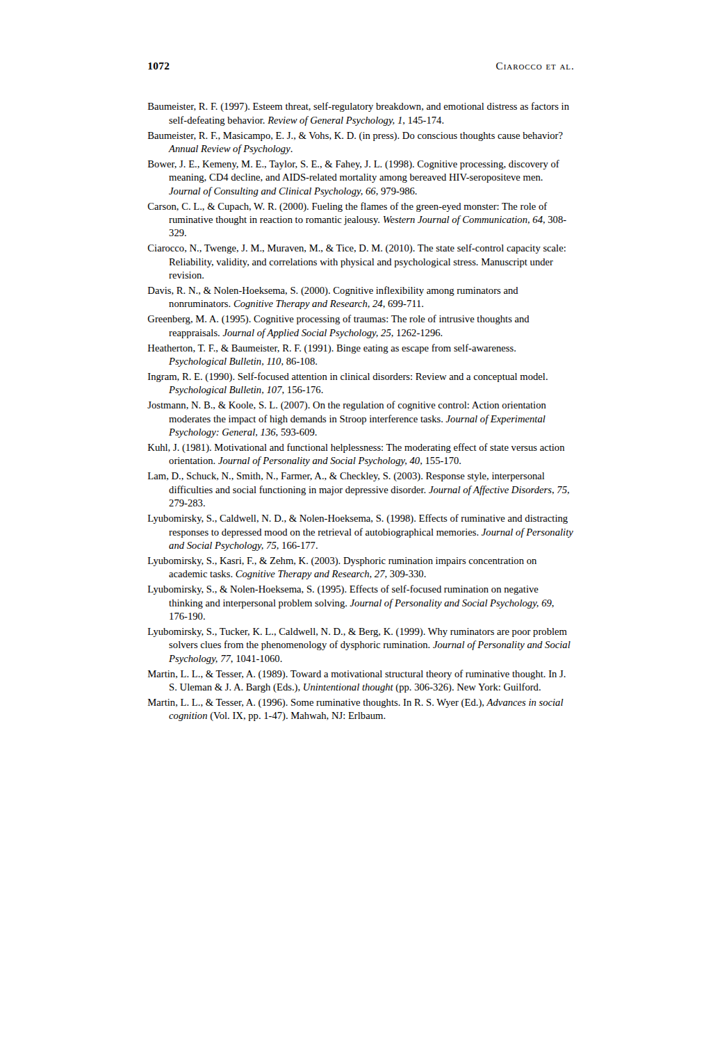1072 Ciarocco et al.
Baumeister, R. F. (1997). Esteem threat, self-regulatory breakdown, and emotional distress as factors in self-defeating behavior. Review of General Psychology, 1, 145-174.
Baumeister, R. F., Masicampo, E. J., & Vohs, K. D. (in press). Do conscious thoughts cause behavior? Annual Review of Psychology.
Bower, J. E., Kemeny, M. E., Taylor, S. E., & Fahey, J. L. (1998). Cognitive processing, discovery of meaning, CD4 decline, and AIDS-related mortality among bereaved HIV-seropositeve men. Journal of Consulting and Clinical Psychology, 66, 979-986.
Carson, C. L., & Cupach, W. R. (2000). Fueling the flames of the green-eyed monster: The role of ruminative thought in reaction to romantic jealousy. Western Journal of Communication, 64, 308-329.
Ciarocco, N., Twenge, J. M., Muraven, M., & Tice, D. M. (2010). The state self-control capacity scale: Reliability, validity, and correlations with physical and psychological stress. Manuscript under revision.
Davis, R. N., & Nolen-Hoeksema, S. (2000). Cognitive inflexibility among ruminators and nonruminators. Cognitive Therapy and Research, 24, 699-711.
Greenberg, M. A. (1995). Cognitive processing of traumas: The role of intrusive thoughts and reappraisals. Journal of Applied Social Psychology, 25, 1262-1296.
Heatherton, T. F., & Baumeister, R. F. (1991). Binge eating as escape from self-awareness. Psychological Bulletin, 110, 86-108.
Ingram, R. E. (1990). Self-focused attention in clinical disorders: Review and a conceptual model. Psychological Bulletin, 107, 156-176.
Jostmann, N. B., & Koole, S. L. (2007). On the regulation of cognitive control: Action orientation moderates the impact of high demands in Stroop interference tasks. Journal of Experimental Psychology: General, 136, 593-609.
Kuhl, J. (1981). Motivational and functional helplessness: The moderating effect of state versus action orientation. Journal of Personality and Social Psychology, 40, 155-170.
Lam, D., Schuck, N., Smith, N., Farmer, A., & Checkley, S. (2003). Response style, interpersonal difficulties and social functioning in major depressive disorder. Journal of Affective Disorders, 75, 279-283.
Lyubomirsky, S., Caldwell, N. D., & Nolen-Hoeksema, S. (1998). Effects of ruminative and distracting responses to depressed mood on the retrieval of autobiographical memories. Journal of Personality and Social Psychology, 75, 166-177.
Lyubomirsky, S., Kasri, F., & Zehm, K. (2003). Dysphoric rumination impairs concentration on academic tasks. Cognitive Therapy and Research, 27, 309-330.
Lyubomirsky, S., & Nolen-Hoeksema, S. (1995). Effects of self-focused rumination on negative thinking and interpersonal problem solving. Journal of Personality and Social Psychology, 69, 176-190.
Lyubomirsky, S., Tucker, K. L., Caldwell, N. D., & Berg, K. (1999). Why ruminators are poor problem solvers clues from the phenomenology of dysphoric rumination. Journal of Personality and Social Psychology, 77, 1041-1060.
Martin, L. L., & Tesser, A. (1989). Toward a motivational structural theory of ruminative thought. In J. S. Uleman & J. A. Bargh (Eds.), Unintentional thought (pp. 306-326). New York: Guilford.
Martin, L. L., & Tesser, A. (1996). Some ruminative thoughts. In R. S. Wyer (Ed.), Advances in social cognition (Vol. IX, pp. 1-47). Mahwah, NJ: Erlbaum.